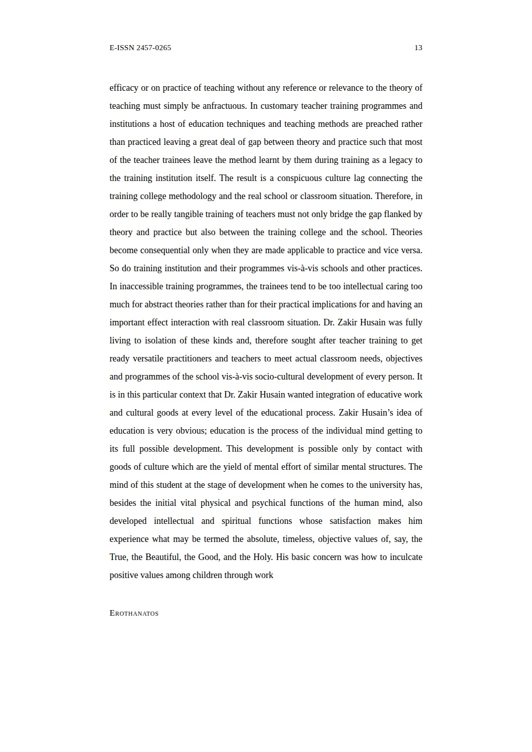E-ISSN 2457-0265 13
efficacy or on practice of teaching without any reference or relevance to the theory of teaching must simply be anfractuous. In customary teacher training programmes and institutions a host of education techniques and teaching methods are preached rather than practiced leaving a great deal of gap between theory and practice such that most of the teacher trainees leave the method learnt by them during training as a legacy to the training institution itself. The result is a conspicuous culture lag connecting the training college methodology and the real school or classroom situation. Therefore, in order to be really tangible training of teachers must not only bridge the gap flanked by theory and practice but also between the training college and the school. Theories become consequential only when they are made applicable to practice and vice versa. So do training institution and their programmes vis-à-vis schools and other practices. In inaccessible training programmes, the trainees tend to be too intellectual caring too much for abstract theories rather than for their practical implications for and having an important effect interaction with real classroom situation. Dr. Zakir Husain was fully living to isolation of these kinds and, therefore sought after teacher training to get ready versatile practitioners and teachers to meet actual classroom needs, objectives and programmes of the school vis-à-vis socio-cultural development of every person. It is in this particular context that Dr. Zakir Husain wanted integration of educative work and cultural goods at every level of the educational process. Zakir Husain’s idea of education is very obvious; education is the process of the individual mind getting to its full possible development. This development is possible only by contact with goods of culture which are the yield of mental effort of similar mental structures. The mind of this student at the stage of development when he comes to the university has, besides the initial vital physical and psychical functions of the human mind, also developed intellectual and spiritual functions whose satisfaction makes him experience what may be termed the absolute, timeless, objective values of, say, the True, the Beautiful, the Good, and the Holy. His basic concern was how to inculcate positive values among children through work
Erothanatos